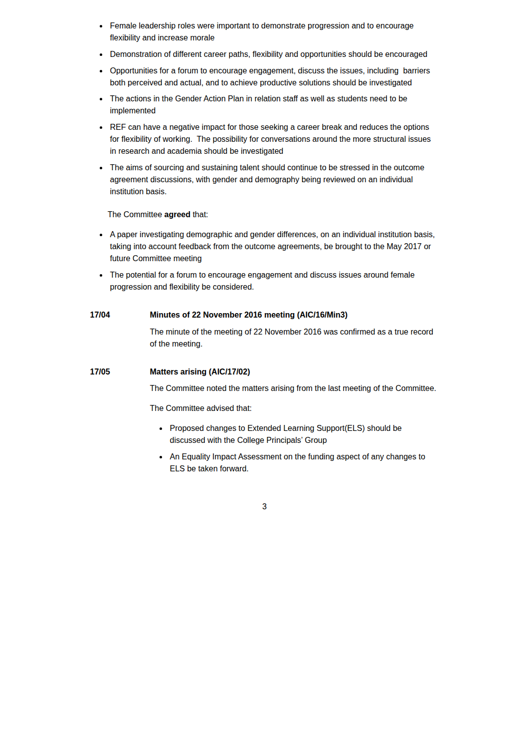Female leadership roles were important to demonstrate progression and to encourage flexibility and increase morale
Demonstration of different career paths, flexibility and opportunities should be encouraged
Opportunities for a forum to encourage engagement, discuss the issues, including barriers both perceived and actual, and to achieve productive solutions should be investigated
The actions in the Gender Action Plan in relation staff as well as students need to be implemented
REF can have a negative impact for those seeking a career break and reduces the options for flexibility of working. The possibility for conversations around the more structural issues in research and academia should be investigated
The aims of sourcing and sustaining talent should continue to be stressed in the outcome agreement discussions, with gender and demography being reviewed on an individual institution basis.
The Committee agreed that:
A paper investigating demographic and gender differences, on an individual institution basis, taking into account feedback from the outcome agreements, be brought to the May 2017 or future Committee meeting
The potential for a forum to encourage engagement and discuss issues around female progression and flexibility be considered.
17/04
Minutes of 22 November 2016 meeting (AIC/16/Min3)
The minute of the meeting of 22 November 2016 was confirmed as a true record of the meeting.
17/05
Matters arising (AIC/17/02)
The Committee noted the matters arising from the last meeting of the Committee.
The Committee advised that:
Proposed changes to Extended Learning Support(ELS) should be discussed with the College Principals’ Group
An Equality Impact Assessment on the funding aspect of any changes to ELS be taken forward.
3